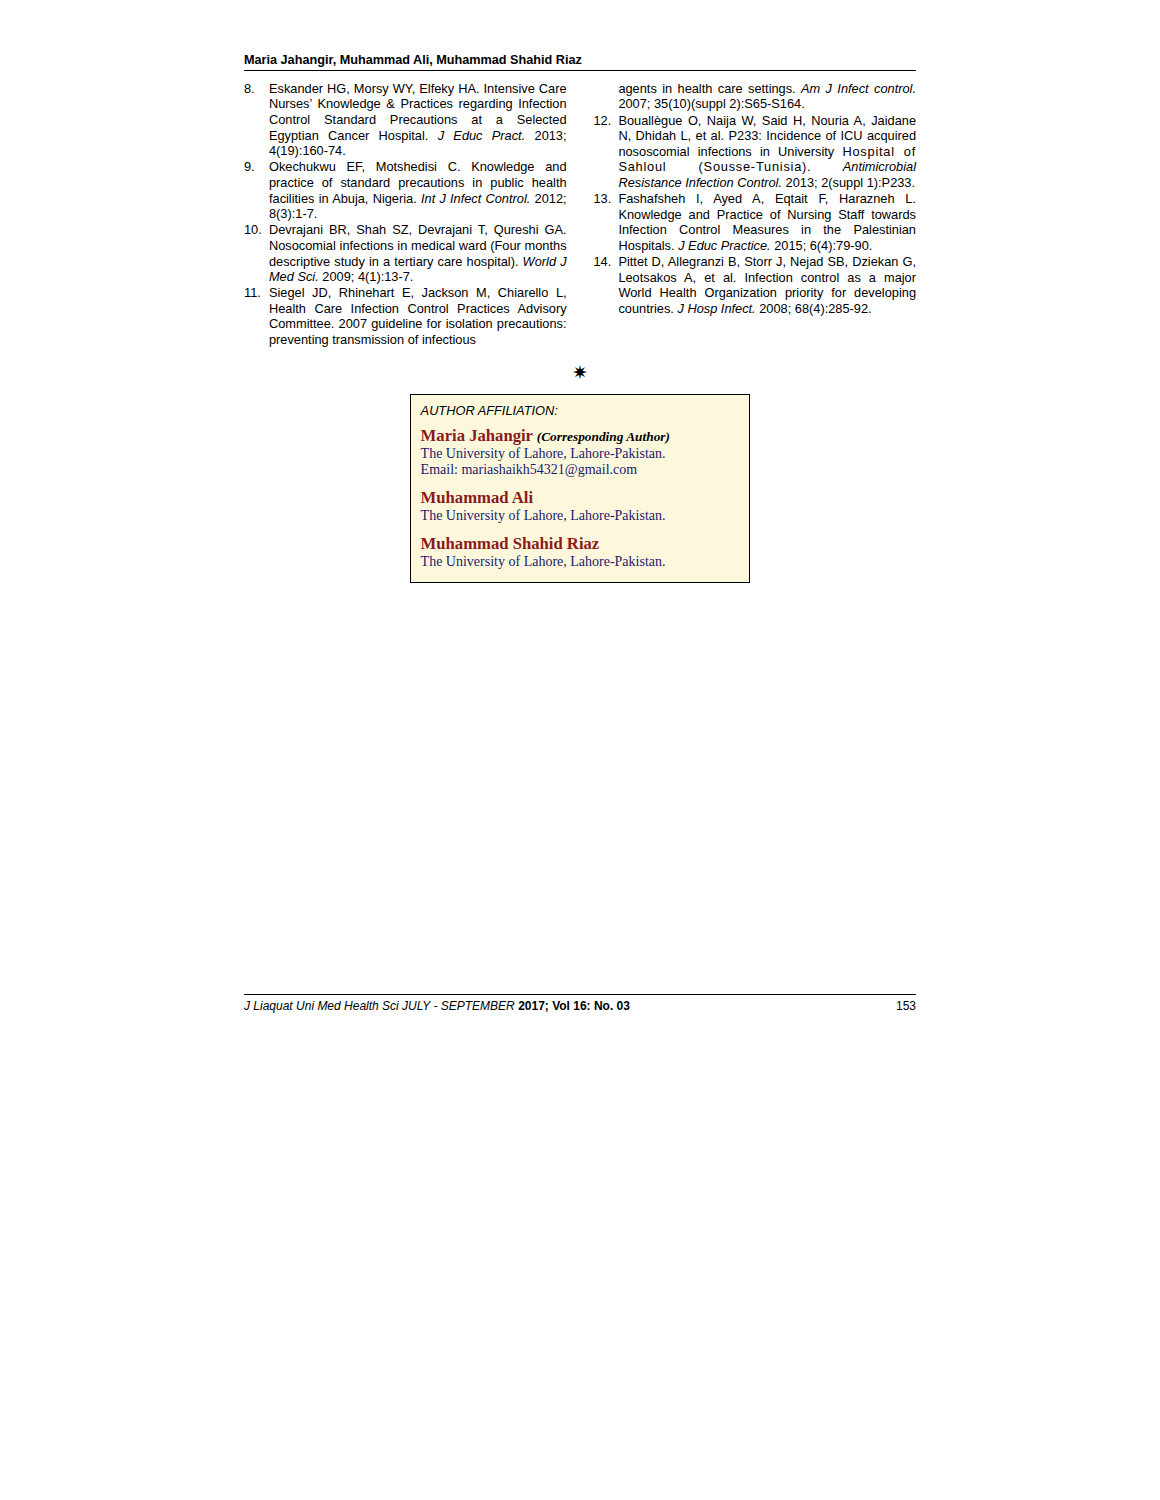Maria Jahangir, Muhammad Ali, Muhammad Shahid Riaz
8. Eskander HG, Morsy WY, Elfeky HA. Intensive Care Nurses’ Knowledge & Practices regarding Infection Control Standard Precautions at a Selected Egyptian Cancer Hospital. J Educ Pract. 2013; 4(19):160-74.
9. Okechukwu EF, Motshedisi C. Knowledge and practice of standard precautions in public health facilities in Abuja, Nigeria. Int J Infect Control. 2012; 8(3):1-7.
10. Devrajani BR, Shah SZ, Devrajani T, Qureshi GA. Nosocomial infections in medical ward (Four months descriptive study in a tertiary care hospital). World J Med Sci. 2009; 4(1):13-7.
11. Siegel JD, Rhinehart E, Jackson M, Chiarello L, Health Care Infection Control Practices Advisory Committee. 2007 guideline for isolation precautions: preventing transmission of infectious
agents in health care settings. Am J Infect control. 2007; 35(10)(suppl 2):S65-S164.
12. Bouallègue O, Naija W, Said H, Nouria A, Jaidane N, Dhidah L, et al. P233: Incidence of ICU acquired nososcomial infections in University Hospital of Sahloul (Sousse-Tunisia). Antimicrobial Resistance Infection Control. 2013; 2(suppl 1):P233.
13. Fashafsheh I, Ayed A, Eqtait F, Harazneh L. Knowledge and Practice of Nursing Staff towards Infection Control Measures in the Palestinian Hospitals. J Educ Practice. 2015; 6(4):79-90.
14. Pittet D, Allegranzi B, Storr J, Nejad SB, Dziekan G, Leotsakos A, et al. Infection control as a major World Health Organization priority for developing countries. J Hosp Infect. 2008; 68(4):285-92.
✷
AUTHOR AFFILIATION:
Maria Jahangir (Corresponding Author)
The University of Lahore, Lahore-Pakistan.
Email: mariashaikh54321@gmail.com
Muhammad Ali
The University of Lahore, Lahore-Pakistan.
Muhammad Shahid Riaz
The University of Lahore, Lahore-Pakistan.
J Liaquat Uni Med Health Sci JULY - SEPTEMBER 2017; Vol 16: No. 03
153